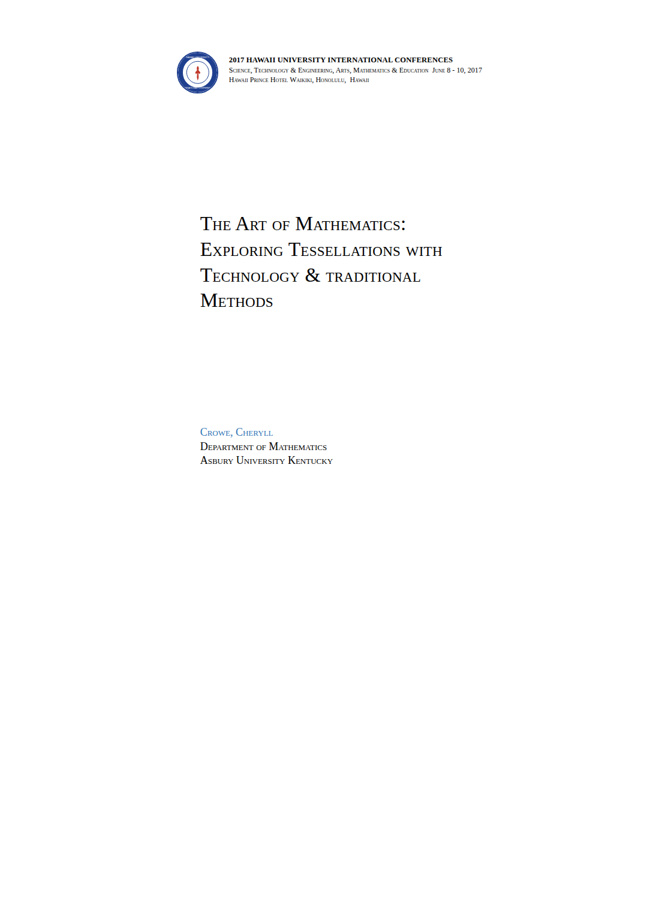HAWAII UNIVERSITY
INTERNATIONAL CONFERENCES
2017 HAWAII UNIVERSITY INTERNATIONAL CONFERENCES
Science, Technology & Engineering, Arts, Mathematics & Education June 8 - 10, 2017
Hawaii Prince Hotel Waikiki, Honolulu, Hawaii
The Art of Mathematics:
Exploring Tessellations with
Technology & traditional Methods
Crowe, Cheryll
Department of Mathematics
Asbury University Kentucky